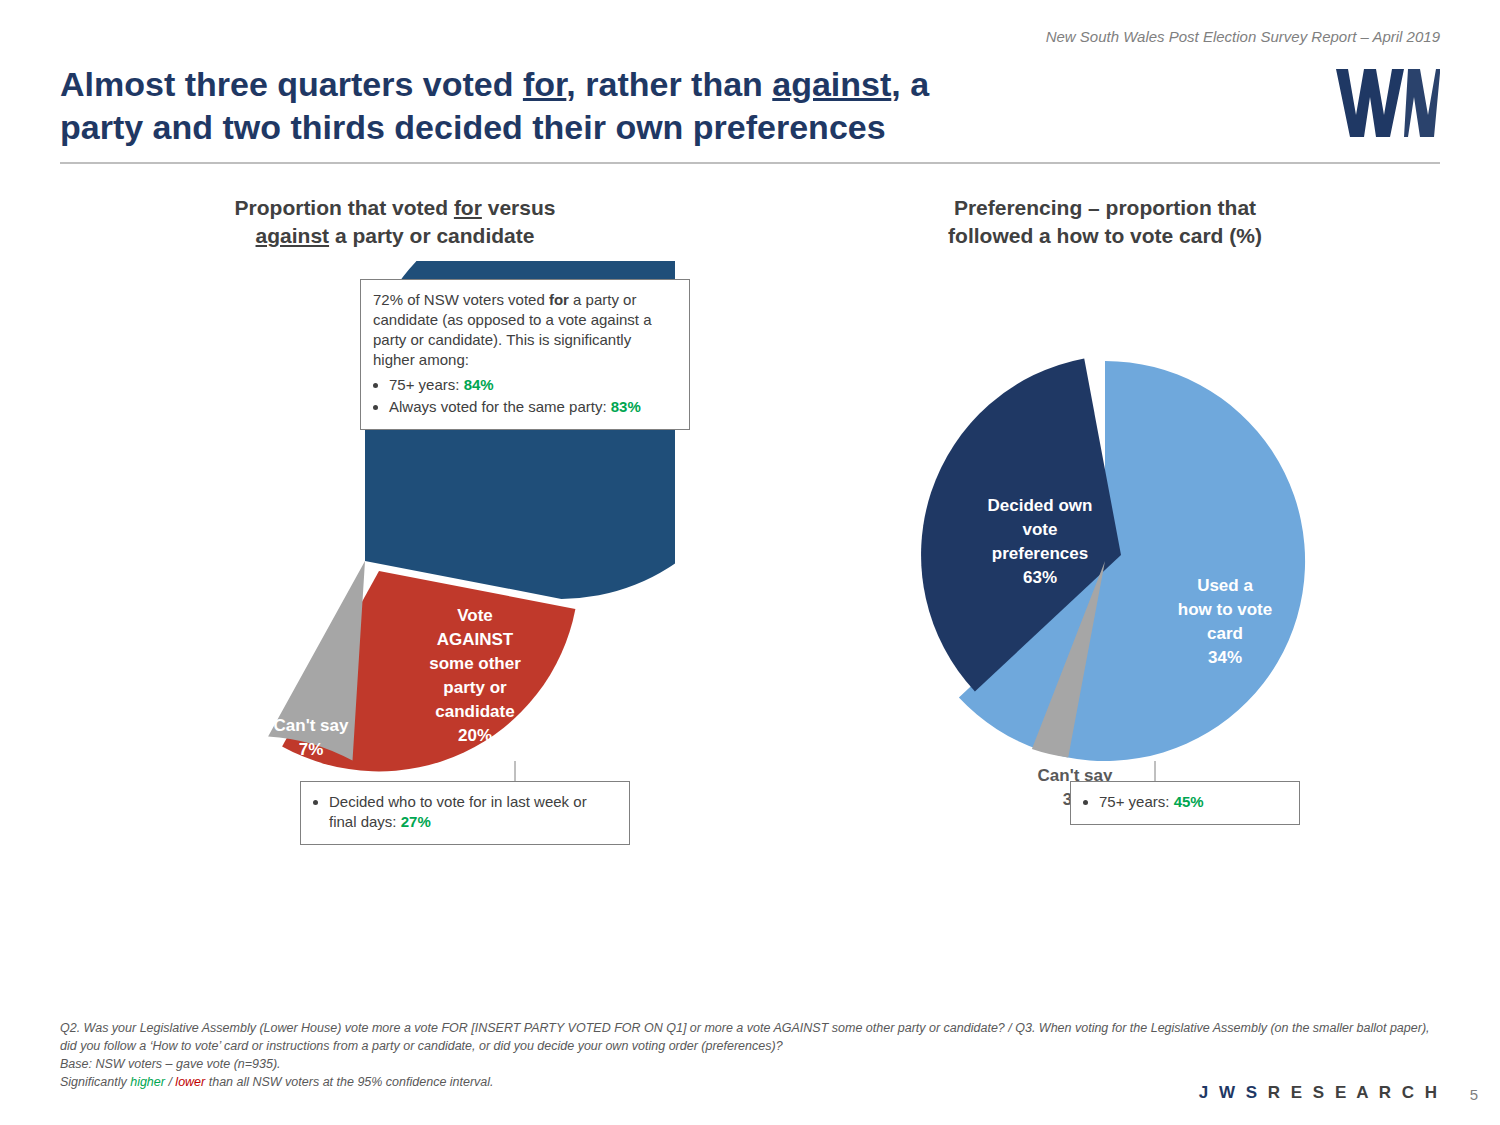New South Wales Post Election Survey Report – April 2019
Almost three quarters voted for, rather than against, a
party and two thirds decided their own preferences
Proportion that voted for versus
against a party or candidate
72% of NSW voters voted for a party or candidate (as opposed to a vote against a party or candidate). This is significantly higher among:
75+ years: 84%
Always voted for the same party: 83%
Vote FOR party or candidate 72% Vote AGAINST some other party or candidate 20% Can't say 7%
Decided who to vote for in last week or final days: 27%
Preferencing – proportion that
followed a how to vote card (%)
Decided own vote preferences 63% Used a how to vote card 34% Can't say 3%
75+ years: 45%
Q2. Was your Legislative Assembly (Lower House) vote more a vote FOR [INSERT PARTY VOTED FOR ON Q1] or more a vote AGAINST some other party or candidate? / Q3. When voting for the Legislative Assembly (on the smaller ballot paper), did you follow a ‘How to vote’ card or instructions from a party or candidate, or did you decide your own voting order (preferences)?
Base: NSW voters – gave vote (n=935).
Significantly higher / lower than all NSW voters at the 95% confidence interval.
J W S R E S E A R C H
5